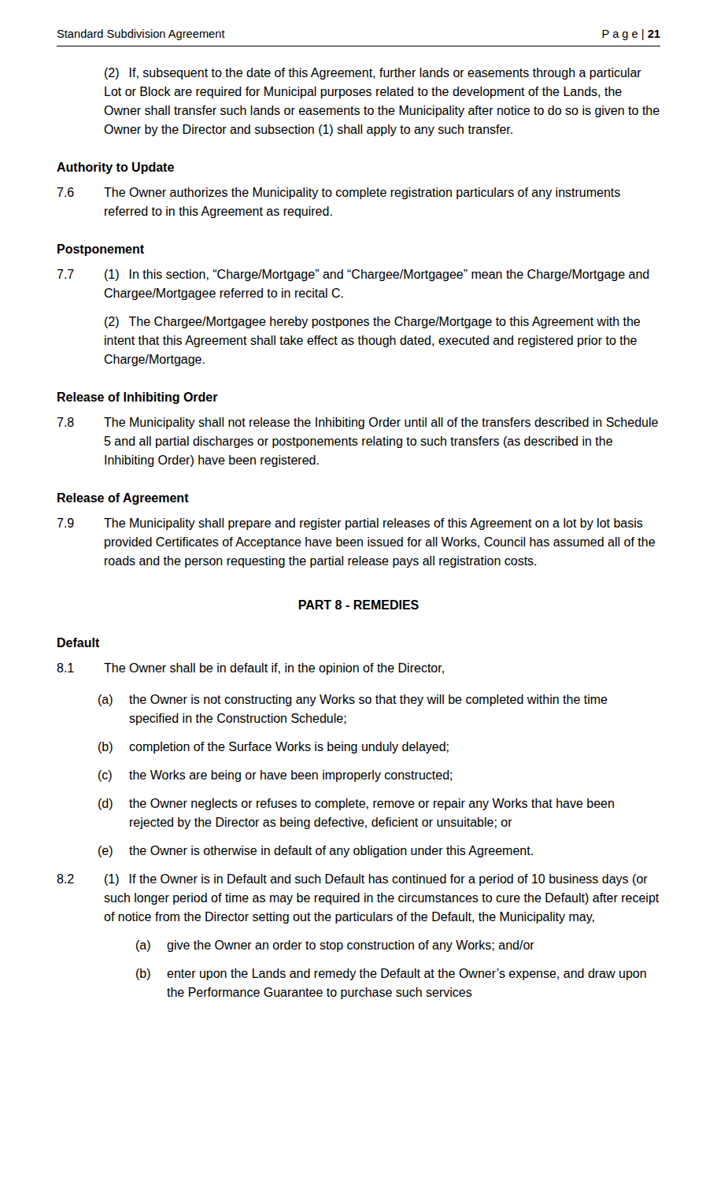Standard Subdivision Agreement P a g e | 21
(2) If, subsequent to the date of this Agreement, further lands or easements through a particular Lot or Block are required for Municipal purposes related to the development of the Lands, the Owner shall transfer such lands or easements to the Municipality after notice to do so is given to the Owner by the Director and subsection (1) shall apply to any such transfer.
Authority to Update
7.6
The Owner authorizes the Municipality to complete registration particulars of any instruments referred to in this Agreement as required.
Postponement
7.7
(1) In this section, “Charge/Mortgage” and “Chargee/Mortgagee” mean the Charge/Mortgage and Chargee/Mortgagee referred to in recital C.
(2) The Chargee/Mortgagee hereby postpones the Charge/Mortgage to this Agreement with the intent that this Agreement shall take effect as though dated, executed and registered prior to the Charge/Mortgage.
Release of Inhibiting Order
7.8
The Municipality shall not release the Inhibiting Order until all of the transfers described in Schedule 5 and all partial discharges or postponements relating to such transfers (as described in the Inhibiting Order) have been registered.
Release of Agreement
7.9
The Municipality shall prepare and register partial releases of this Agreement on a lot by lot basis provided Certificates of Acceptance have been issued for all Works, Council has assumed all of the roads and the person requesting the partial release pays all registration costs.
PART 8 - REMEDIES
Default
8.1
The Owner shall be in default if, in the opinion of the Director,
(a)
the Owner is not constructing any Works so that they will be completed within the time specified in the Construction Schedule;
(b)
completion of the Surface Works is being unduly delayed;
(c)
the Works are being or have been improperly constructed;
(d)
the Owner neglects or refuses to complete, remove or repair any Works that have been rejected by the Director as being defective, deficient or unsuitable; or
(e)
the Owner is otherwise in default of any obligation under this Agreement.
8.2
(1) If the Owner is in Default and such Default has continued for a period of 10 business days (or such longer period of time as may be required in the circumstances to cure the Default) after receipt of notice from the Director setting out the particulars of the Default, the Municipality may,
(a)
give the Owner an order to stop construction of any Works; and/or
(b)
enter upon the Lands and remedy the Default at the Owner’s expense, and draw upon the Performance Guarantee to purchase such services